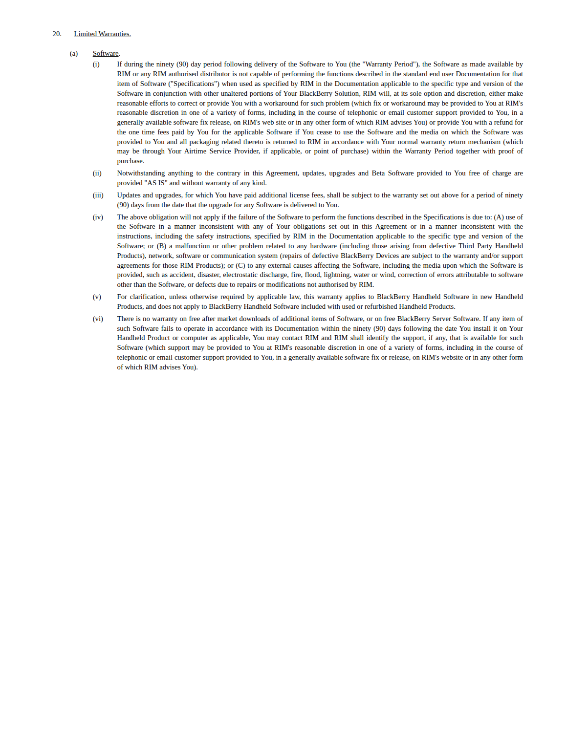20.
Limited Warranties.
(a)
Software.
(i)
If during the ninety (90) day period following delivery of the Software to You (the "Warranty Period"), the Software as made available by RIM or any RIM authorised distributor is not capable of performing the functions described in the standard end user Documentation for that item of Software ("Specifications") when used as specified by RIM in the Documentation applicable to the specific type and version of the Software in conjunction with other unaltered portions of Your BlackBerry Solution, RIM will, at its sole option and discretion, either make reasonable efforts to correct or provide You with a workaround for such problem (which fix or workaround may be provided to You at RIM's reasonable discretion in one of a variety of forms, including in the course of telephonic or email customer support provided to You, in a generally available software fix release, on RIM's web site or in any other form of which RIM advises You) or provide You with a refund for the one time fees paid by You for the applicable Software if You cease to use the Software and the media on which the Software was provided to You and all packaging related thereto is returned to RIM in accordance with Your normal warranty return mechanism (which may be through Your Airtime Service Provider, if applicable, or point of purchase) within the Warranty Period together with proof of purchase.
(ii)
Notwithstanding anything to the contrary in this Agreement, updates, upgrades and Beta Software provided to You free of charge are provided "AS IS" and without warranty of any kind.
(iii)
Updates and upgrades, for which You have paid additional license fees, shall be subject to the warranty set out above for a period of ninety (90) days from the date that the upgrade for any Software is delivered to You.
(iv)
The above obligation will not apply if the failure of the Software to perform the functions described in the Specifications is due to: (A) use of the Software in a manner inconsistent with any of Your obligations set out in this Agreement or in a manner inconsistent with the instructions, including the safety instructions, specified by RIM in the Documentation applicable to the specific type and version of the Software; or (B) a malfunction or other problem related to any hardware (including those arising from defective Third Party Handheld Products), network, software or communication system (repairs of defective BlackBerry Devices are subject to the warranty and/or support agreements for those RIM Products); or (C) to any external causes affecting the Software, including the media upon which the Software is provided, such as accident, disaster, electrostatic discharge, fire, flood, lightning, water or wind, correction of errors attributable to software other than the Software, or defects due to repairs or modifications not authorised by RIM.
(v)
For clarification, unless otherwise required by applicable law, this warranty applies to BlackBerry Handheld Software in new Handheld Products, and does not apply to BlackBerry Handheld Software included with used or refurbished Handheld Products.
(vi)
There is no warranty on free after market downloads of additional items of Software, or on free BlackBerry Server Software. If any item of such Software fails to operate in accordance with its Documentation within the ninety (90) days following the date You install it on Your Handheld Product or computer as applicable, You may contact RIM and RIM shall identify the support, if any, that is available for such Software (which support may be provided to You at RIM's reasonable discretion in one of a variety of forms, including in the course of telephonic or email customer support provided to You, in a generally available software fix or release, on RIM's website or in any other form of which RIM advises You).